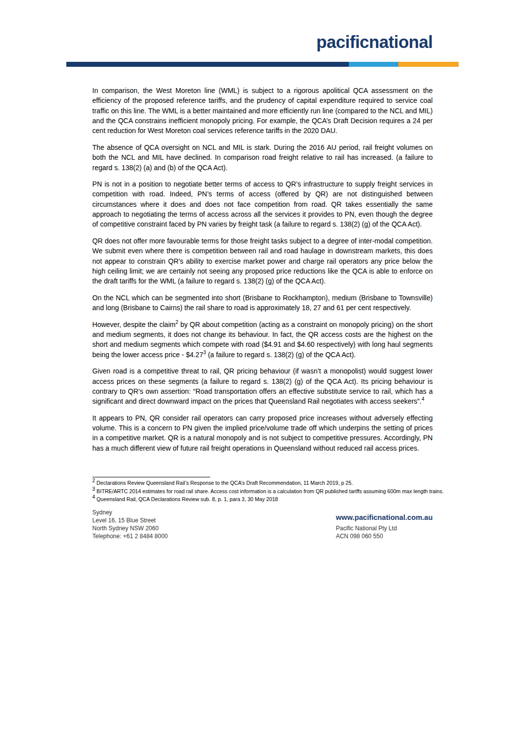pacific national
In comparison, the West Moreton line (WML) is subject to a rigorous apolitical QCA assessment on the efficiency of the proposed reference tariffs, and the prudency of capital expenditure required to service coal traffic on this line. The WML is a better maintained and more efficiently run line (compared to the NCL and MIL) and the QCA constrains inefficient monopoly pricing. For example, the QCA’s Draft Decision requires a 24 per cent reduction for West Moreton coal services reference tariffs in the 2020 DAU.
The absence of QCA oversight on NCL and MIL is stark. During the 2016 AU period, rail freight volumes on both the NCL and MIL have declined. In comparison road freight relative to rail has increased. (a failure to regard s. 138(2) (a) and (b) of the QCA Act).
PN is not in a position to negotiate better terms of access to QR’s infrastructure to supply freight services in competition with road. Indeed, PN’s terms of access (offered by QR) are not distinguished between circumstances where it does and does not face competition from road. QR takes essentially the same approach to negotiating the terms of access across all the services it provides to PN, even though the degree of competitive constraint faced by PN varies by freight task (a failure to regard s. 138(2) (g) of the QCA Act).
QR does not offer more favourable terms for those freight tasks subject to a degree of inter-modal competition. We submit even where there is competition between rail and road haulage in downstream markets, this does not appear to constrain QR’s ability to exercise market power and charge rail operators any price below the high ceiling limit; we are certainly not seeing any proposed price reductions like the QCA is able to enforce on the draft tariffs for the WML (a failure to regard s. 138(2) (g) of the QCA Act).
On the NCL which can be segmented into short (Brisbane to Rockhampton), medium (Brisbane to Townsville) and long (Brisbane to Cairns) the rail share to road is approximately 18, 27 and 61 per cent respectively.
However, despite the claim2 by QR about competition (acting as a constraint on monopoly pricing) on the short and medium segments, it does not change its behaviour. In fact, the QR access costs are the highest on the short and medium segments which compete with road ($4.91 and $4.60 respectively) with long haul segments being the lower access price - $4.273 (a failure to regard s. 138(2) (g) of the QCA Act).
Given road is a competitive threat to rail, QR pricing behaviour (if wasn’t a monopolist) would suggest lower access prices on these segments (a failure to regard s. 138(2) (g) of the QCA Act). Its pricing behaviour is contrary to QR’s own assertion: “Road transportation offers an effective substitute service to rail, which has a significant and direct downward impact on the prices that Queensland Rail negotiates with access seekers”.4
It appears to PN, QR consider rail operators can carry proposed price increases without adversely effecting volume. This is a concern to PN given the implied price/volume trade off which underpins the setting of prices in a competitive market. QR is a natural monopoly and is not subject to competitive pressures. Accordingly, PN has a much different view of future rail freight operations in Queensland without reduced rail access prices.
2 Declarations Review Queensland Rail’s Response to the QCA’s Draft Recommendation, 11 March 2019, p 25.
3 BITRE/ARTC 2014 estimates for road rail share. Access cost information is a calculation from QR published tariffs assuming 600m max length trains.
4 Queensland Rail, QCA Declarations Review sub. 8, p. 1, para 3, 30 May 2018
Sydney
Level 16, 15 Blue Street
North Sydney NSW 2060
Telephone: +61 2 8484 8000
www.pacificnational.com.au
Pacific National Pty Ltd
ACN 098 060 550